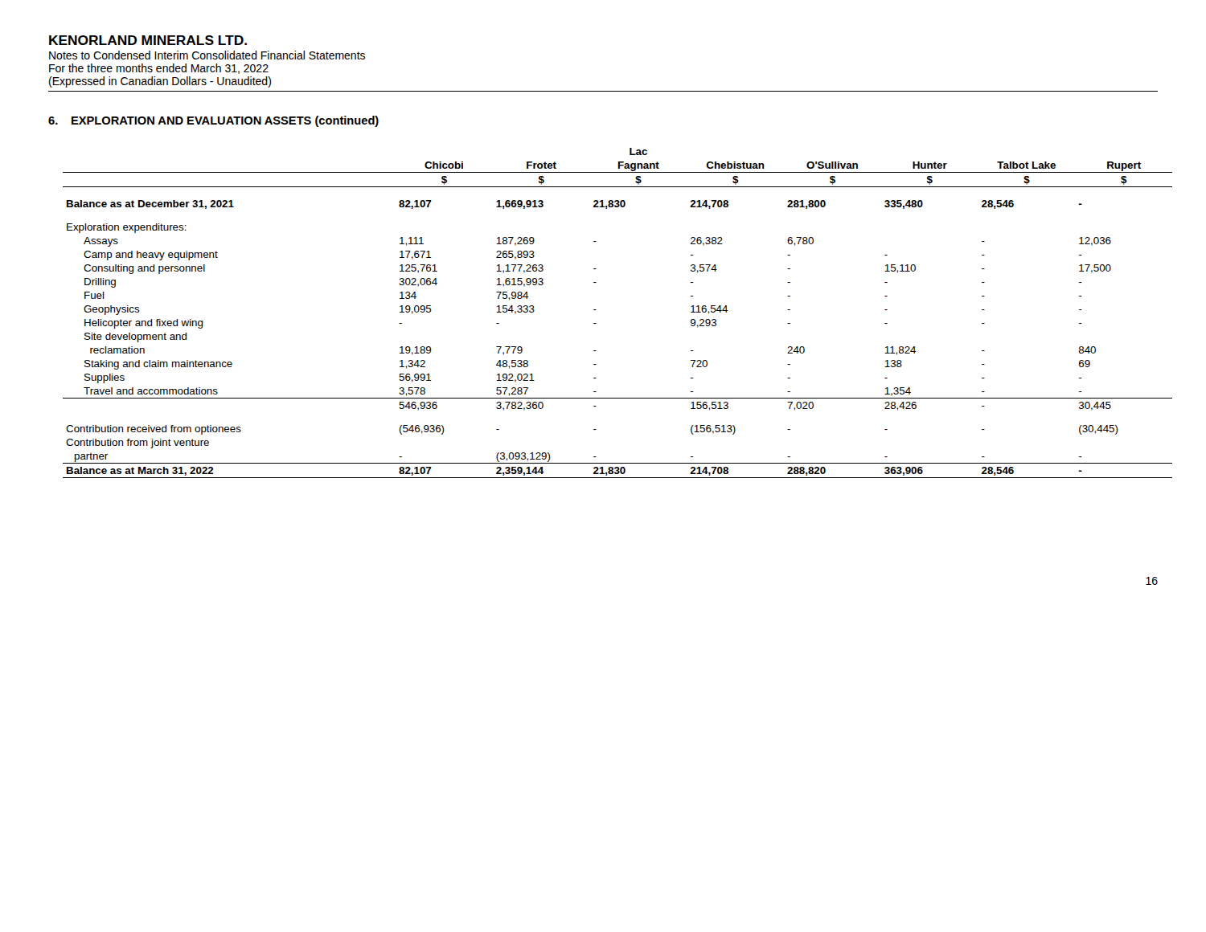KENORLAND MINERALS LTD.
Notes to Condensed Interim Consolidated Financial Statements
For the three months ended March 31, 2022
(Expressed in Canadian Dollars - Unaudited)
6. EXPLORATION AND EVALUATION ASSETS (continued)
| | | | Lac | | | | | |
| --- | --- | --- | --- | --- | --- | --- | --- | --- |
| | Chicobi | Frotet | Fagnant | Chebistuan | O'Sullivan | Hunter | Talbot Lake | Rupert |
| | $ | $ | $ | $ | $ | $ | $ | $ |
| Balance as at December 31, 2021 | 82,107 | 1,669,913 | 21,830 | 214,708 | 281,800 | 335,480 | 28,546 | - |
| Exploration expenditures: | | | | | | | | |
| Assays | 1,111 | 187,269 | - | 26,382 | 6,780 | | - | 12,036 |
| Camp and heavy equipment | 17,671 | 265,893 | | - | - | - | - | - |
| Consulting and personnel | 125,761 | 1,177,263 | - | 3,574 | - | 15,110 | - | 17,500 |
| Drilling | 302,064 | 1,615,993 | - | - | - | - | - | - |
| Fuel | 134 | 75,984 | | - | - | - | - | - |
| Geophysics | 19,095 | 154,333 | - | 116,544 | - | - | - | - |
| Helicopter and fixed wing | - | - | - | 9,293 | - | - | - | - |
| Site development and | | | | | | | | |
| reclamation | 19,189 | 7,779 | - | - | 240 | 11,824 | - | 840 |
| Staking and claim maintenance | 1,342 | 48,538 | - | 720 | - | 138 | - | 69 |
| Supplies | 56,991 | 192,021 | - | - | - | - | - | - |
| Travel and accommodations | 3,578 | 57,287 | - | - | - | 1,354 | - | - |
| | 546,936 | 3,782,360 | - | 156,513 | 7,020 | 28,426 | - | 30,445 |
| Contribution received from optionees | (546,936) | - | - | (156,513) | - | - | - | (30,445) |
| Contribution from joint venture | | | | | | | | |
| partner | - | (3,093,129) | - | - | - | - | - | - |
| Balance as at March 31, 2022 | 82,107 | 2,359,144 | 21,830 | 214,708 | 288,820 | 363,906 | 28,546 | - |
16